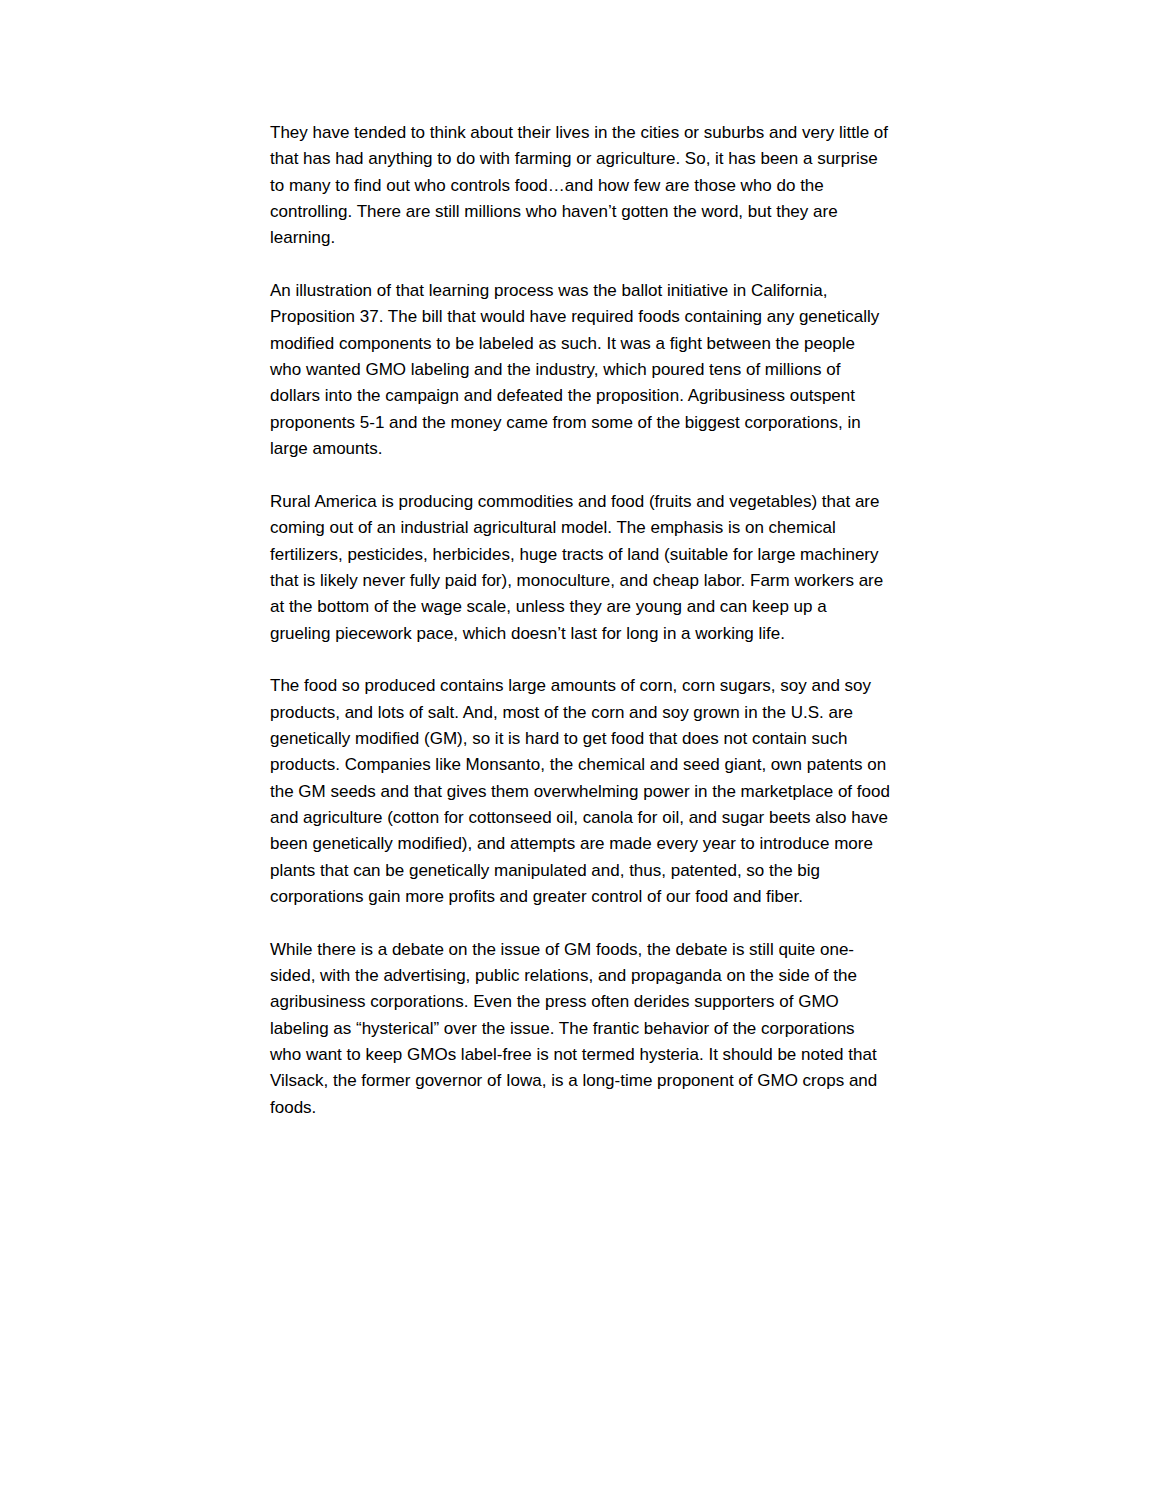They have tended to think about their lives in the cities or suburbs and very little of that has had anything to do with farming or agriculture. So, it has been a surprise to many to find out who controls food…and how few are those who do the controlling. There are still millions who haven’t gotten the word, but they are learning.
An illustration of that learning process was the ballot initiative in California, Proposition 37. The bill that would have required foods containing any genetically modified components to be labeled as such. It was a fight between the people who wanted GMO labeling and the industry, which poured tens of millions of dollars into the campaign and defeated the proposition. Agribusiness outspent proponents 5-1 and the money came from some of the biggest corporations, in large amounts.
Rural America is producing commodities and food (fruits and vegetables) that are coming out of an industrial agricultural model. The emphasis is on chemical fertilizers, pesticides, herbicides, huge tracts of land (suitable for large machinery that is likely never fully paid for), monoculture, and cheap labor. Farm workers are at the bottom of the wage scale, unless they are young and can keep up a grueling piecework pace, which doesn’t last for long in a working life.
The food so produced contains large amounts of corn, corn sugars, soy and soy products, and lots of salt. And, most of the corn and soy grown in the U.S. are genetically modified (GM), so it is hard to get food that does not contain such products. Companies like Monsanto, the chemical and seed giant, own patents on the GM seeds and that gives them overwhelming power in the marketplace of food and agriculture (cotton for cottonseed oil, canola for oil, and sugar beets also have been genetically modified), and attempts are made every year to introduce more plants that can be genetically manipulated and, thus, patented, so the big corporations gain more profits and greater control of our food and fiber.
While there is a debate on the issue of GM foods, the debate is still quite one-sided, with the advertising, public relations, and propaganda on the side of the agribusiness corporations. Even the press often derides supporters of GMO labeling as “hysterical” over the issue. The frantic behavior of the corporations who want to keep GMOs label-free is not termed hysteria. It should be noted that Vilsack, the former governor of Iowa, is a long-time proponent of GMO crops and foods.